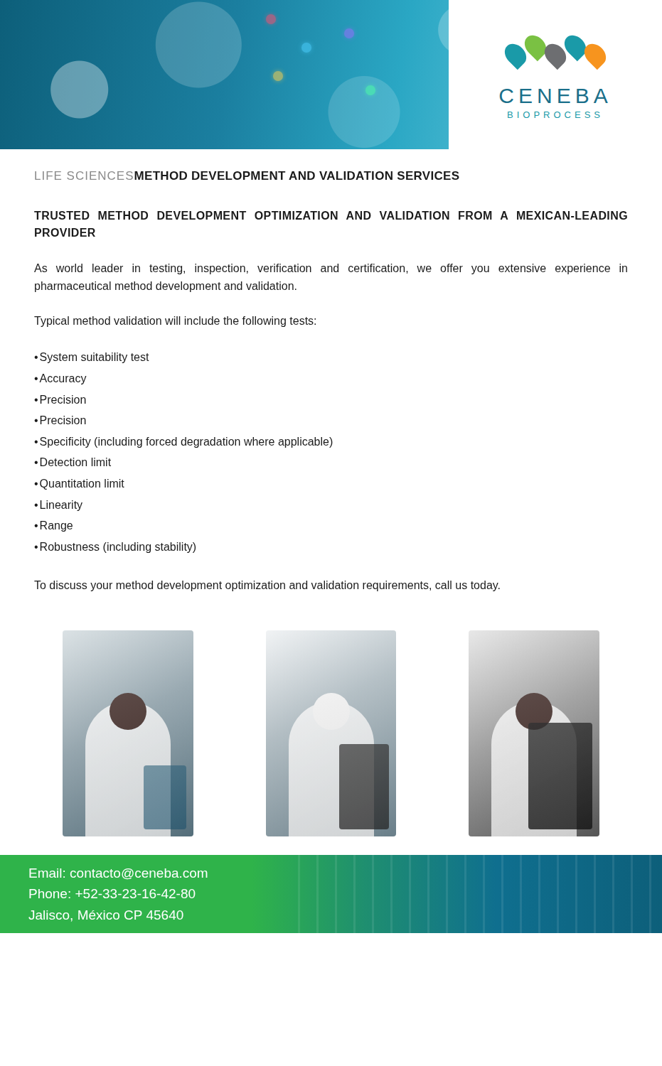CENEBA
BIOPROCESS
LIFE SCIENCESMETHOD DEVELOPMENT AND VALIDATION SERVICES
TRUSTED METHOD DEVELOPMENT OPTIMIZATION AND VALIDATION FROM A MEXICAN-LEADING PROVIDER
As world leader in testing, inspection, verification and certification, we offer you extensive experience in pharmaceutical method development and validation.
Typical method validation will include the following tests:
System suitability test
Accuracy
Precision
Precision
Specificity (including forced degradation where applicable)
Detection limit
Quantitation limit
Linearity
Range
Robustness (including stability)
To discuss your method development optimization and validation requirements, call us today.
Email: contacto@ceneba.com
Phone: +52-33-23-16-42-80
Jalisco, México CP 45640